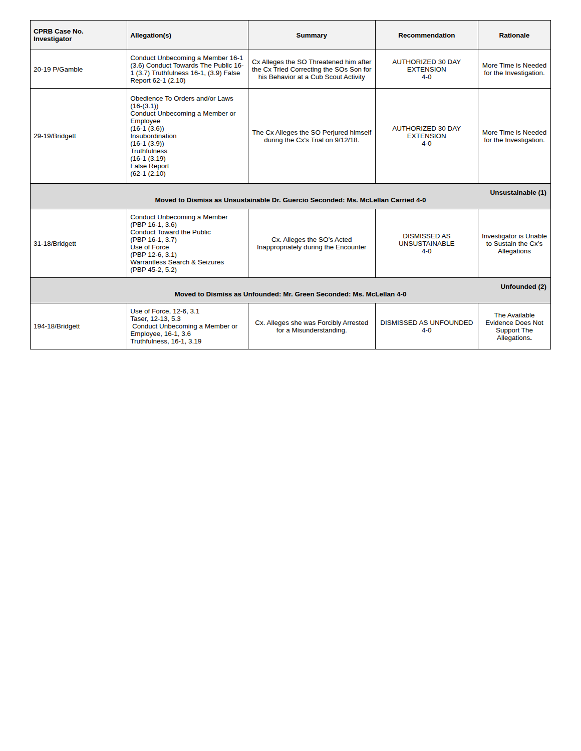| CPRB Case No. Investigator | Allegation(s) | Summary | Recommendation | Rationale |
| --- | --- | --- | --- | --- |
| 20-19 P/Gamble | Conduct Unbecoming a Member 16-1 (3.6) Conduct Towards The Public 16-1 (3.7) Truthfulness 16-1, (3.9) False Report 62-1 (2.10) | Cx Alleges the SO Threatened him after the Cx Tried Correcting the SOs Son for his Behavior at a Cub Scout Activity | AUTHORIZED 30 DAY EXTENSION 4-0 | More Time is Needed for the Investigation. |
| 29-19/Bridgett | Obedience To Orders and/or Laws (16-(3.1)) Conduct Unbecoming a Member or Employee (16-1 (3.6)) Insubordination (16-1 (3.9)) Truthfulness (16-1 (3.19) False Report (62-1 (2.10) | The Cx Alleges the SO Perjured himself during the Cx's Trial on 9/12/18. | AUTHORIZED 30 DAY EXTENSION 4-0 | More Time is Needed for the Investigation. |
| Unsustainable (1) Moved to Dismiss as Unsustainable Dr. Guercio Seconded: Ms. McLellan Carried 4-0 |
| 31-18/Bridgett | Conduct Unbecoming a Member (PBP 16-1, 3.6) Conduct Toward the Public (PBP 16-1, 3.7) Use of Force (PBP 12-6, 3.1) Warrantless Search & Seizures (PBP 45-2, 5.2) | Cx. Alleges the SO’s Acted Inappropriately during the Encounter | DISMISSED AS UNSUSTAINABLE 4-0 | Investigator is Unable to Sustain the Cx’s Allegations |
| Unfounded (2) Moved to Dismiss as Unfounded: Mr. Green Seconded: Ms. McLellan 4-0 |
| 194-18/Bridgett | Use of Force, 12-6, 3.1 Taser, 12-13, 5.3 Conduct Unbecoming a Member or Employee, 16-1, 3.6 Truthfulness, 16-1, 3.19 | Cx. Alleges she was Forcibly Arrested for a Misunderstanding. | DISMISSED AS UNFOUNDED 4-0 | The Available Evidence Does Not Support The Allegations . |